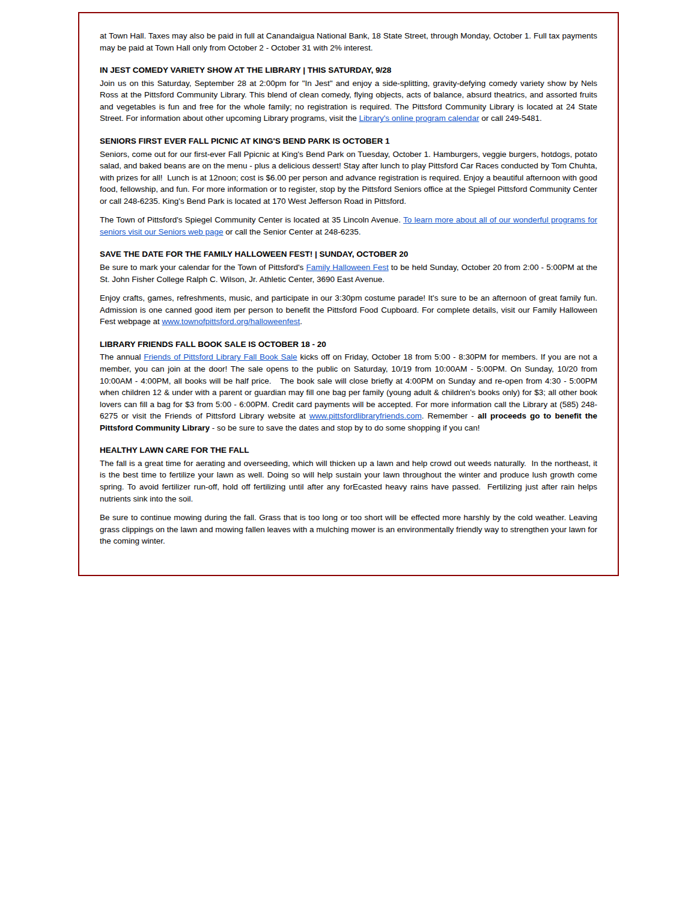at Town Hall. Taxes may also be paid in full at Canandaigua National Bank, 18 State Street, through Monday, October 1. Full tax payments may be paid at Town Hall only from October 2 - October 31 with 2% interest.
In Jest Comedy Variety Show at the Library | This Saturday, 9/28
Join us on this Saturday, September 28 at 2:00pm for "In Jest" and enjoy a side-splitting, gravity-defying comedy variety show by Nels Ross at the Pittsford Community Library. This blend of clean comedy, flying objects, acts of balance, absurd theatrics, and assorted fruits and vegetables is fun and free for the whole family; no registration is required. The Pittsford Community Library is located at 24 State Street. For information about other upcoming Library programs, visit the Library's online program calendar or call 249-5481.
Seniors First Ever Fall Picnic at King's Bend Park is October 1
Seniors, come out for our first-ever Fall Ppicnic at King's Bend Park on Tuesday, October 1. Hamburgers, veggie burgers, hotdogs, potato salad, and baked beans are on the menu - plus a delicious dessert! Stay after lunch to play Pittsford Car Races conducted by Tom Chuhta, with prizes for all! Lunch is at 12noon; cost is $6.00 per person and advance registration is required. Enjoy a beautiful afternoon with good food, fellowship, and fun. For more information or to register, stop by the Pittsford Seniors office at the Spiegel Pittsford Community Center or call 248-6235. King's Bend Park is located at 170 West Jefferson Road in Pittsford.
The Town of Pittsford's Spiegel Community Center is located at 35 Lincoln Avenue. To learn more about all of our wonderful programs for seniors visit our Seniors web page or call the Senior Center at 248-6235.
Save the Date for the Family Halloween Fest! | Sunday, October 20
Be sure to mark your calendar for the Town of Pittsford's Family Halloween Fest to be held Sunday, October 20 from 2:00 - 5:00PM at the St. John Fisher College Ralph C. Wilson, Jr. Athletic Center, 3690 East Avenue.
Enjoy crafts, games, refreshments, music, and participate in our 3:30pm costume parade! It's sure to be an afternoon of great family fun. Admission is one canned good item per person to benefit the Pittsford Food Cupboard. For complete details, visit our Family Halloween Fest webpage at www.townofpittsford.org/halloweenfest.
Library Friends Fall Book Sale is October 18 - 20
The annual Friends of Pittsford Library Fall Book Sale kicks off on Friday, October 18 from 5:00 - 8:30PM for members. If you are not a member, you can join at the door! The sale opens to the public on Saturday, 10/19 from 10:00AM - 5:00PM. On Sunday, 10/20 from 10:00AM - 4:00PM, all books will be half price. The book sale will close briefly at 4:00PM on Sunday and re-open from 4:30 - 5:00PM when children 12 & under with a parent or guardian may fill one bag per family (young adult & children's books only) for $3; all other book lovers can fill a bag for $3 from 5:00 - 6:00PM. Credit card payments will be accepted. For more information call the Library at (585) 248-6275 or visit the Friends of Pittsford Library website at www.pittsfordlibraryfriends.com. Remember - all proceeds go to benefit the Pittsford Community Library - so be sure to save the dates and stop by to do some shopping if you can!
Healthy Lawn Care for the Fall
The fall is a great time for aerating and overseeding, which will thicken up a lawn and help crowd out weeds naturally. In the northeast, it is the best time to fertilize your lawn as well. Doing so will help sustain your lawn throughout the winter and produce lush growth come spring. To avoid fertilizer run-off, hold off fertilizing until after any forEcasted heavy rains have passed. Fertilizing just after rain helps nutrients sink into the soil.
Be sure to continue mowing during the fall. Grass that is too long or too short will be effected more harshly by the cold weather. Leaving grass clippings on the lawn and mowing fallen leaves with a mulching mower is an environmentally friendly way to strengthen your lawn for the coming winter.